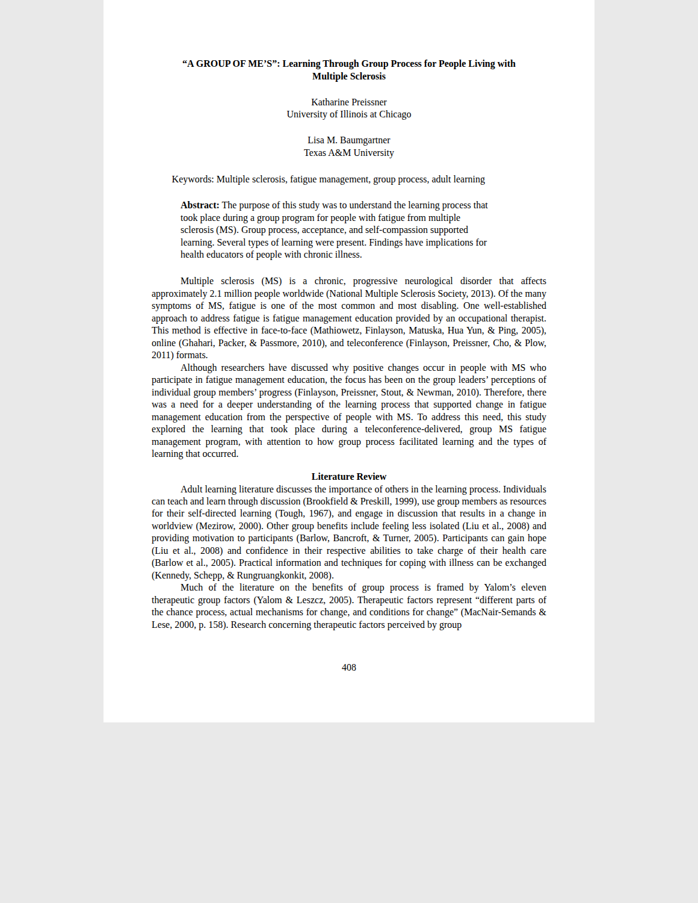“A GROUP OF ME’S”: Learning Through Group Process for People Living with Multiple Sclerosis
Katharine Preissner
University of Illinois at Chicago
Lisa M. Baumgartner
Texas A&M University
Keywords: Multiple sclerosis, fatigue management, group process, adult learning
Abstract: The purpose of this study was to understand the learning process that took place during a group program for people with fatigue from multiple sclerosis (MS). Group process, acceptance, and self-compassion supported learning. Several types of learning were present. Findings have implications for health educators of people with chronic illness.
Multiple sclerosis (MS) is a chronic, progressive neurological disorder that affects approximately 2.1 million people worldwide (National Multiple Sclerosis Society, 2013). Of the many symptoms of MS, fatigue is one of the most common and most disabling. One well-established approach to address fatigue is fatigue management education provided by an occupational therapist. This method is effective in face-to-face (Mathiowetz, Finlayson, Matuska, Hua Yun, & Ping, 2005), online (Ghahari, Packer, & Passmore, 2010), and teleconference (Finlayson, Preissner, Cho, & Plow, 2011) formats.
Although researchers have discussed why positive changes occur in people with MS who participate in fatigue management education, the focus has been on the group leaders’ perceptions of individual group members’ progress (Finlayson, Preissner, Stout, & Newman, 2010). Therefore, there was a need for a deeper understanding of the learning process that supported change in fatigue management education from the perspective of people with MS. To address this need, this study explored the learning that took place during a teleconference-delivered, group MS fatigue management program, with attention to how group process facilitated learning and the types of learning that occurred.
Literature Review
Adult learning literature discusses the importance of others in the learning process. Individuals can teach and learn through discussion (Brookfield & Preskill, 1999), use group members as resources for their self-directed learning (Tough, 1967), and engage in discussion that results in a change in worldview (Mezirow, 2000). Other group benefits include feeling less isolated (Liu et al., 2008) and providing motivation to participants (Barlow, Bancroft, & Turner, 2005). Participants can gain hope (Liu et al., 2008) and confidence in their respective abilities to take charge of their health care (Barlow et al., 2005). Practical information and techniques for coping with illness can be exchanged (Kennedy, Schepp, & Rungruangkonkit, 2008).
Much of the literature on the benefits of group process is framed by Yalom’s eleven therapeutic group factors (Yalom & Leszcz, 2005). Therapeutic factors represent “different parts of the chance process, actual mechanisms for change, and conditions for change” (MacNair-Semands & Lese, 2000, p. 158). Research concerning therapeutic factors perceived by group
408